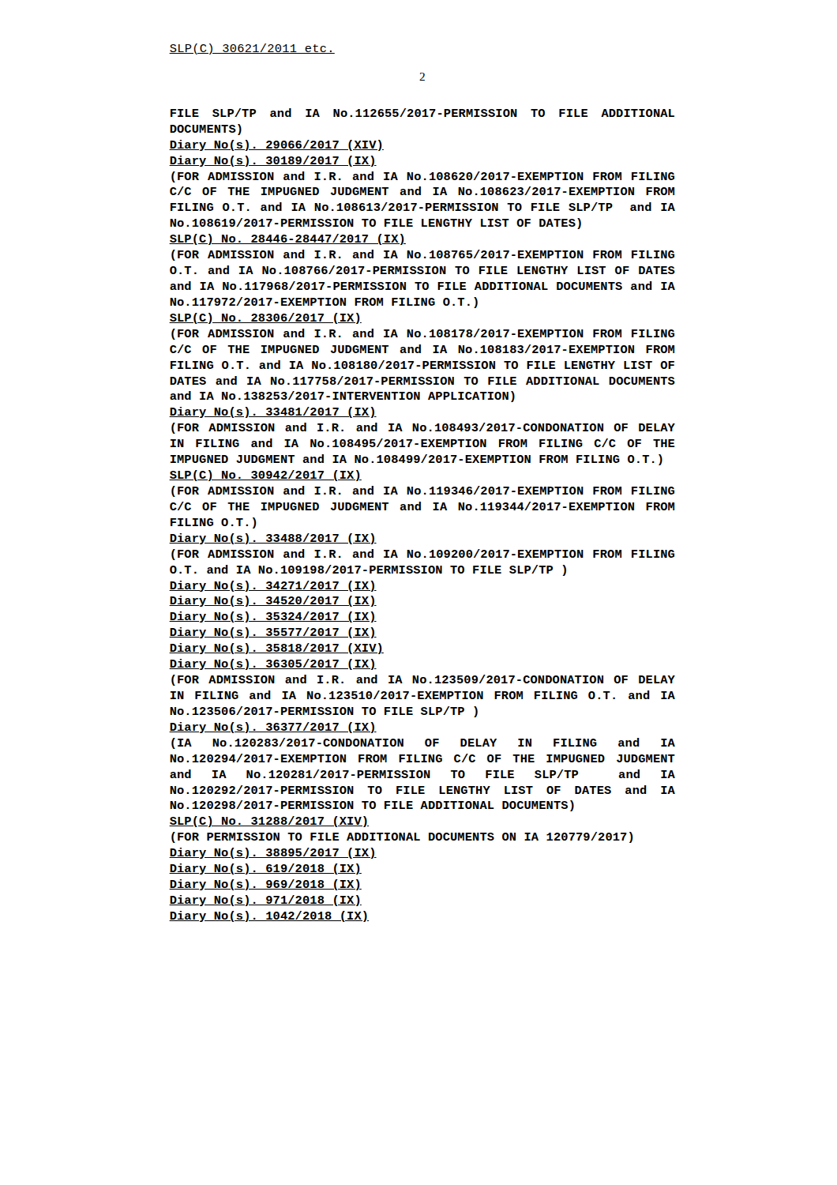SLP(C) 30621/2011 etc.
2
FILE SLP/TP and IA No.112655/2017-PERMISSION TO FILE ADDITIONAL DOCUMENTS)
Diary No(s). 29066/2017 (XIV)
Diary No(s). 30189/2017 (IX)
(FOR ADMISSION and I.R. and IA No.108620/2017-EXEMPTION FROM FILING C/C OF THE IMPUGNED JUDGMENT and IA No.108623/2017-EXEMPTION FROM FILING O.T. and IA No.108613/2017-PERMISSION TO FILE SLP/TP and IA No.108619/2017-PERMISSION TO FILE LENGTHY LIST OF DATES)
SLP(C) No. 28446-28447/2017 (IX)
(FOR ADMISSION and I.R. and IA No.108765/2017-EXEMPTION FROM FILING O.T. and IA No.108766/2017-PERMISSION TO FILE LENGTHY LIST OF DATES and IA No.117968/2017-PERMISSION TO FILE ADDITIONAL DOCUMENTS and IA No.117972/2017-EXEMPTION FROM FILING O.T.)
SLP(C) No. 28306/2017 (IX)
(FOR ADMISSION and I.R. and IA No.108178/2017-EXEMPTION FROM FILING C/C OF THE IMPUGNED JUDGMENT and IA No.108183/2017-EXEMPTION FROM FILING O.T. and IA No.108180/2017-PERMISSION TO FILE LENGTHY LIST OF DATES and IA No.117758/2017-PERMISSION TO FILE ADDITIONAL DOCUMENTS and IA No.138253/2017-INTERVENTION APPLICATION)
Diary No(s). 33481/2017 (IX)
(FOR ADMISSION and I.R. and IA No.108493/2017-CONDONATION OF DELAY IN FILING and IA No.108495/2017-EXEMPTION FROM FILING C/C OF THE IMPUGNED JUDGMENT and IA No.108499/2017-EXEMPTION FROM FILING O.T.)
SLP(C) No. 30942/2017 (IX)
(FOR ADMISSION and I.R. and IA No.119346/2017-EXEMPTION FROM FILING C/C OF THE IMPUGNED JUDGMENT and IA No.119344/2017-EXEMPTION FROM FILING O.T.)
Diary No(s). 33488/2017 (IX)
(FOR ADMISSION and I.R. and IA No.109200/2017-EXEMPTION FROM FILING O.T. and IA No.109198/2017-PERMISSION TO FILE SLP/TP )
Diary No(s). 34271/2017 (IX)
Diary No(s). 34520/2017 (IX)
Diary No(s). 35324/2017 (IX)
Diary No(s). 35577/2017 (IX)
Diary No(s). 35818/2017 (XIV)
Diary No(s). 36305/2017 (IX)
(FOR ADMISSION and I.R. and IA No.123509/2017-CONDONATION OF DELAY IN FILING and IA No.123510/2017-EXEMPTION FROM FILING O.T. and IA No.123506/2017-PERMISSION TO FILE SLP/TP )
Diary No(s). 36377/2017 (IX)
(IA No.120283/2017-CONDONATION OF DELAY IN FILING and IA No.120294/2017-EXEMPTION FROM FILING C/C OF THE IMPUGNED JUDGMENT and IA No.120281/2017-PERMISSION TO FILE SLP/TP and IA No.120292/2017-PERMISSION TO FILE LENGTHY LIST OF DATES and IA No.120298/2017-PERMISSION TO FILE ADDITIONAL DOCUMENTS)
SLP(C) No. 31288/2017 (XIV)
(FOR PERMISSION TO FILE ADDITIONAL DOCUMENTS ON IA 120779/2017)
Diary No(s). 38895/2017 (IX)
Diary No(s). 619/2018 (IX)
Diary No(s). 969/2018 (IX)
Diary No(s). 971/2018 (IX)
Diary No(s). 1042/2018 (IX)